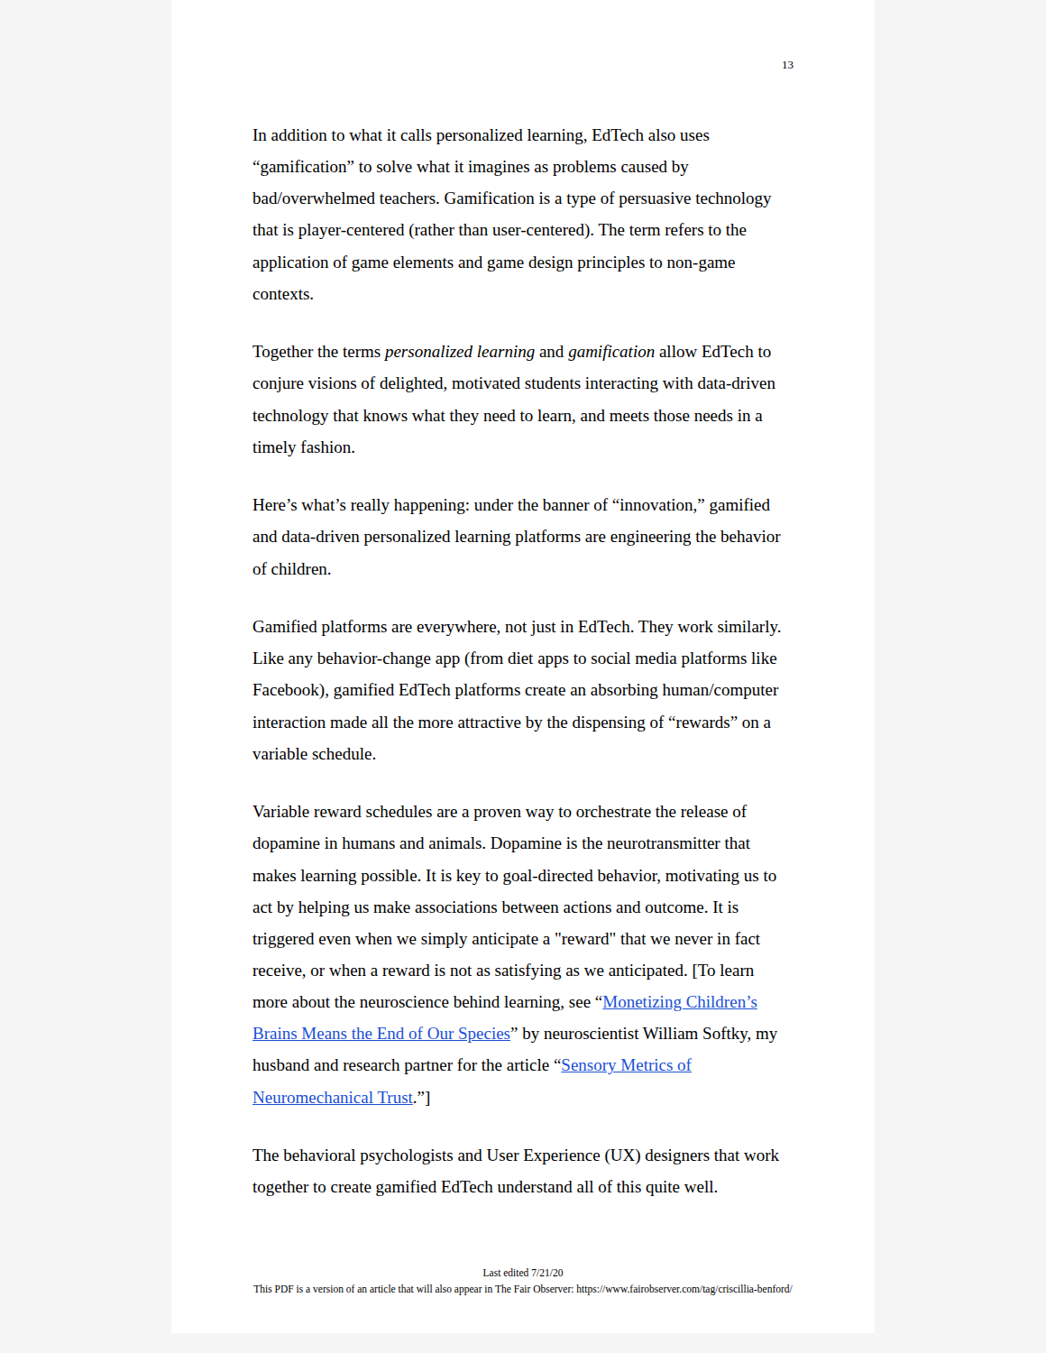13
In addition to what it calls personalized learning, EdTech also uses “gamification” to solve what it imagines as problems caused by bad/overwhelmed teachers. Gamification is a type of persuasive technology that is player-centered (rather than user-centered). The term refers to the application of game elements and game design principles to non-game contexts.
Together the terms personalized learning and gamification allow EdTech to conjure visions of delighted, motivated students interacting with data-driven technology that knows what they need to learn, and meets those needs in a timely fashion.
Here’s what’s really happening: under the banner of “innovation,” gamified and data-driven personalized learning platforms are engineering the behavior of children.
Gamified platforms are everywhere, not just in EdTech. They work similarly. Like any behavior-change app (from diet apps to social media platforms like Facebook), gamified EdTech platforms create an absorbing human/computer interaction made all the more attractive by the dispensing of “rewards” on a variable schedule.
Variable reward schedules are a proven way to orchestrate the release of dopamine in humans and animals. Dopamine is the neurotransmitter that makes learning possible. It is key to goal-directed behavior, motivating us to act by helping us make associations between actions and outcome. It is triggered even when we simply anticipate a "reward" that we never in fact receive, or when a reward is not as satisfying as we anticipated. [To learn more about the neuroscience behind learning, see “Monetizing Children’s Brains Means the End of Our Species” by neuroscientist William Softky, my husband and research partner for the article “Sensory Metrics of Neuromechanical Trust.”]
The behavioral psychologists and User Experience (UX) designers that work together to create gamified EdTech understand all of this quite well.
Last edited 7/21/20
This PDF is a version of an article that will also appear in The Fair Observer: https://www.fairobserver.com/tag/criscillia-benford/